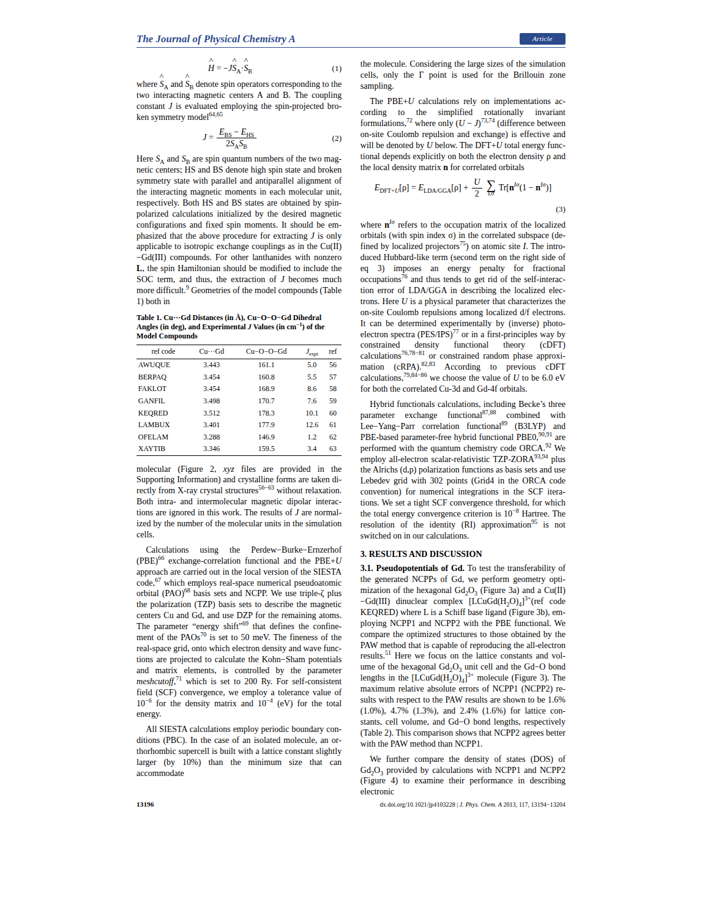The Journal of Physical Chemistry A
Article
H = −JSA·SB
(1)
where SA and SB denote spin operators corresponding to the two interacting magnetic centers A and B. The coupling constant J is evaluated employing the spin-projected broken symmetry model64,65
J = EBS − EHS 2SASB
(2)
Here SA and SB are spin quantum numbers of the two magnetic centers; HS and BS denote high spin state and broken symmetry state with parallel and antiparallel alignment of the interacting magnetic moments in each molecular unit, respectively. Both HS and BS states are obtained by spin-polarized calculations initialized by the desired magnetic configurations and fixed spin moments. It should be emphasized that the above procedure for extracting J is only applicable to isotropic exchange couplings as in the Cu(II)−Gd(III) compounds. For other lanthanides with nonzero L, the spin Hamiltonian should be modified to include the SOC term, and thus, the extraction of J becomes much more difficult.9 Geometries of the model compounds (Table 1) both in
Table 1. Cu···Gd Distances (in Å), Cu−O−O−Gd Dihedral Angles (in deg), and Experimental J Values (in cm−1) of the Model Compounds
| ref code | Cu···Gd | Cu−O−O−Gd | J expt | ref |
| --- | --- | --- | --- | --- |
| AWUQUE | 3.443 | 161.1 | 5.0 | 56 |
| BERPAQ | 3.454 | 160.8 | 5.5 | 57 |
| FAKLOT | 3.454 | 168.9 | 8.6 | 58 |
| GANFIL | 3.498 | 170.7 | 7.6 | 59 |
| KEQRED | 3.512 | 178.3 | 10.1 | 60 |
| LAMBUX | 3.401 | 177.9 | 12.6 | 61 |
| OFELAM | 3.288 | 146.9 | 1.2 | 62 |
| XAYTIB | 3.346 | 159.5 | 3.4 | 63 |
molecular (Figure 2, xyz files are provided in the Supporting Information) and crystalline forms are taken directly from X-ray crystal structures56−63 without relaxation. Both intra- and intermolecular magnetic dipolar interactions are ignored in this work. The results of J are normalized by the number of the molecular units in the simulation cells.
Calculations using the Perdew−Burke−Ernzerhof (PBE)66 exchange-correlation functional and the PBE+U approach are carried out in the local version of the SIESTA code,67 which employs real-space numerical pseudoatomic orbital (PAO)68 basis sets and NCPP. We use triple-ζ plus the polarization (TZP) basis sets to describe the magnetic centers Cu and Gd, and use DZP for the remaining atoms. The parameter “energy shift”69 that defines the confinement of the PAOs70 is set to 50 meV. The fineness of the real-space grid, onto which electron density and wave functions are projected to calculate the Kohn−Sham potentials and matrix elements, is controlled by the parameter meshcutoff,71 which is set to 200 Ry. For self-consistent field (SCF) convergence, we employ a tolerance value of 10−6 for the density matrix and 10−4 (eV) for the total energy.
All SIESTA calculations employ periodic boundary conditions (PBC). In the case of an isolated molecule, an orthorhombic supercell is built with a lattice constant slightly larger (by 10%) than the minimum size that can accommodate
the molecule. Considering the large sizes of the simulation cells, only the Γ point is used for the Brillouin zone sampling.
The PBE+U calculations rely on implementations according to the simplified rotationally invariant formulations,72 where only (U − J)73,74 (difference between on-site Coulomb repulsion and exchange) is effective and will be denoted by U below. The DFT+U total energy functional depends explicitly on both the electron density ρ and the local density matrix n for correlated orbitals
EDFT+U[ρ] = ELDA/GGA[ρ] + U 2 ∑I,σ Tr[nIσ(1 − nIσ)]
(3)
where nIσ refers to the occupation matrix of the localized orbitals (with spin index σ) in the correlated subspace (defined by localized projectors75) on atomic site I. The introduced Hubbard-like term (second term on the right side of eq 3) imposes an energy penalty for fractional occupations76 and thus tends to get rid of the self-interaction error of LDA/GGA in describing the localized electrons. Here U is a physical parameter that characterizes the on-site Coulomb repulsions among localized d/f electrons. It can be determined experimentally by (inverse) photoelectron spectra (PES/IPS)77 or in a first-principles way by constrained density functional theory (cDFT) calculations76,78−81 or constrained random phase approximation (cRPA).82,83 According to previous cDFT calculations,79,84−86 we choose the value of U to be 6.0 eV for both the correlated Cu-3d and Gd-4f orbitals.
Hybrid functionals calculations, including Becke’s three parameter exchange functional87,88 combined with Lee−Yang−Parr correlation functional89 (B3LYP) and PBE-based parameter-free hybrid functional PBE0,90,91 are performed with the quantum chemistry code ORCA.92 We employ all-electron scalar-relativistic TZP-ZORA93,94 plus the Alrichs (d,p) polarization functions as basis sets and use Lebedev grid with 302 points (Grid4 in the ORCA code convention) for numerical integrations in the SCF iterations. We set a tight SCF convergence threshold, for which the total energy convergence criterion is 10−8 Hartree. The resolution of the identity (RI) approximation95 is not switched on in our calculations.
3. RESULTS AND DISCUSSION
3.1. Pseudopotentials of Gd. To test the transferability of the generated NCPPs of Gd, we perform geometry optimization of the hexagonal Gd2O3 (Figure 3a) and a Cu(II)−Gd(III) dinuclear complex [LCuGd(H2O)4]3+(ref code KEQRED) where L is a Schiff base ligand (Figure 3b), employing NCPP1 and NCPP2 with the PBE functional. We compare the optimized structures to those obtained by the PAW method that is capable of reproducing the all-electron results.51 Here we focus on the lattice constants and volume of the hexagonal Gd2O3 unit cell and the Gd−O bond lengths in the [LCuGd(H2O)4]3+ molecule (Figure 3). The maximum relative absolute errors of NCPP1 (NCPP2) results with respect to the PAW results are shown to be 1.6% (1.0%), 4.7% (1.3%), and 2.4% (1.6%) for lattice constants, cell volume, and Gd−O bond lengths, respectively (Table 2). This comparison shows that NCPP2 agrees better with the PAW method than NCPP1.
We further compare the density of states (DOS) of Gd2O3 provided by calculations with NCPP1 and NCPP2 (Figure 4) to examine their performance in describing electronic
13196
dx.doi.org/10.1021/jp4103228 | J. Phys. Chem. A 2013, 117, 13194−13204